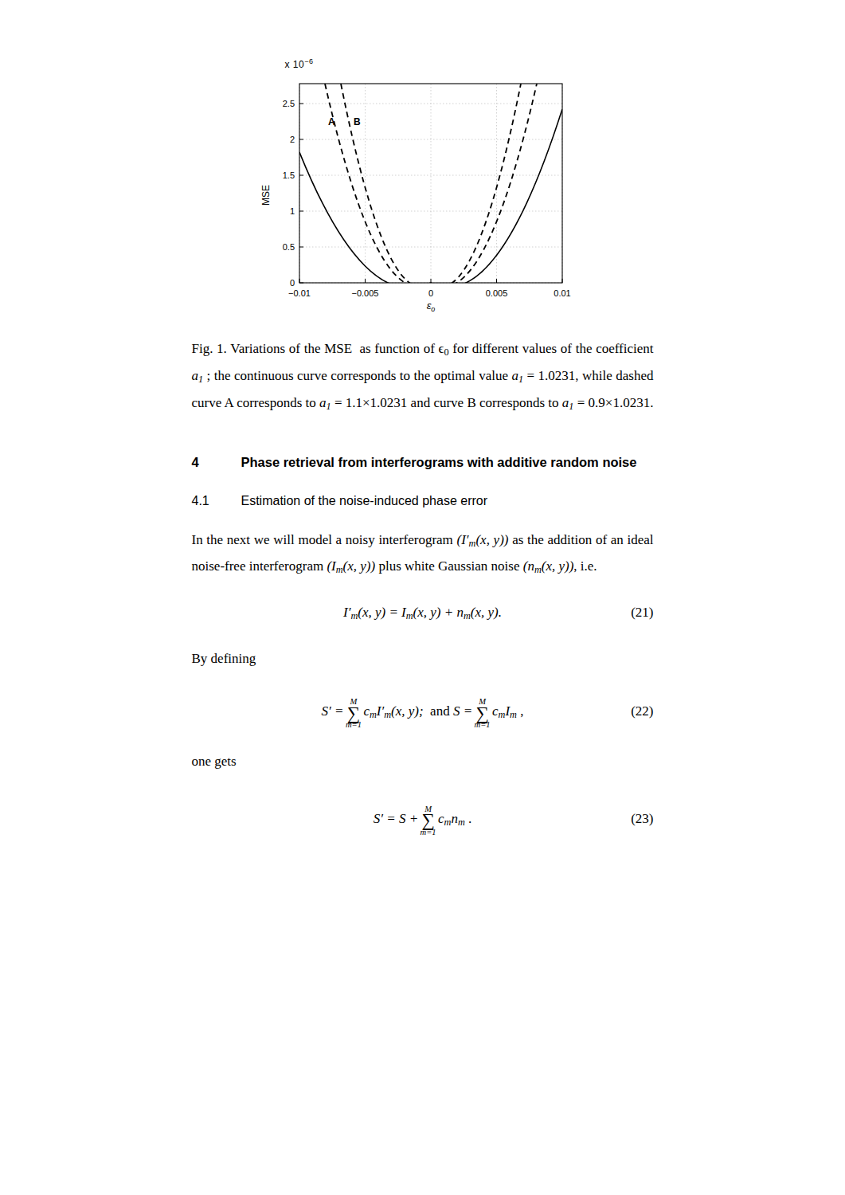x 10−6
0 0.5 1 1.5 2 2.5 −0.01 −0.005 0 0.005 0.01 MSE εo A B
Fig. 1. Variations of the MSE as function of ϵ0 for different values of the coefficient a1 ; the continuous curve corresponds to the optimal value a1 = 1.0231, while dashed curve A corresponds to a1 = 1.1×1.0231 and curve B corresponds to a1 = 0.9×1.0231.
4 Phase retrieval from interferograms with additive random noise
4.1 Estimation of the noise-induced phase error
In the next we will model a noisy interferogram (I′m(x, y)) as the addition of an ideal noise-free interferogram (Im(x, y)) plus white Gaussian noise (nm(x, y)), i.e.
I′m(x, y) = Im(x, y) + nm(x, y). (21)
By defining
S′ = ∑Mm=1 cmI′m(x, y); and S = ∑Mm=1 cmIm , (22)
one gets
S′ = S + ∑Mm=1 cmnm . (23)